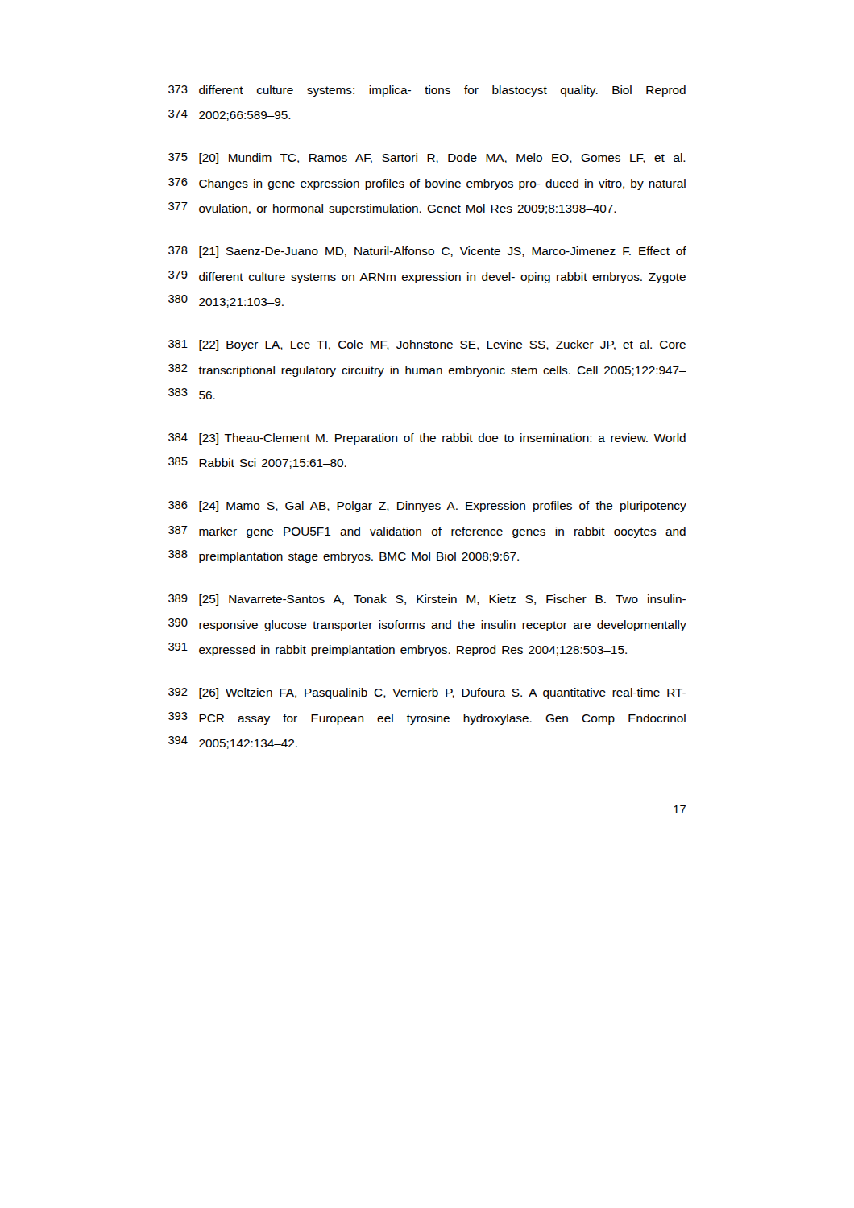373
374
different culture systems: implica- tions for blastocyst quality. Biol Reprod 2002;66:589–95.
375
376
377
[20] Mundim TC, Ramos AF, Sartori R, Dode MA, Melo EO, Gomes LF, et al. Changes in gene expression profiles of bovine embryos pro- duced in vitro, by natural ovulation, or hormonal superstimulation. Genet Mol Res 2009;8:1398–407.
378
379
380
[21] Saenz-De-Juano MD, Naturil-Alfonso C, Vicente JS, Marco-Jimenez F. Effect of different culture systems on ARNm expression in devel- oping rabbit embryos. Zygote 2013;21:103–9.
381
382
383
[22] Boyer LA, Lee TI, Cole MF, Johnstone SE, Levine SS, Zucker JP, et al. Core transcriptional regulatory circuitry in human embryonic stem cells. Cell 2005;122:947–56.
384
385
[23] Theau-Clement M. Preparation of the rabbit doe to insemination: a review. World Rabbit Sci 2007;15:61–80.
386
387
388
[24] Mamo S, Gal AB, Polgar Z, Dinnyes A. Expression profiles of the pluripotency marker gene POU5F1 and validation of reference genes in rabbit oocytes and preimplantation stage embryos. BMC Mol Biol 2008;9:67.
389
390
391
[25] Navarrete-Santos A, Tonak S, Kirstein M, Kietz S, Fischer B. Two insulin-responsive glucose transporter isoforms and the insulin receptor are developmentally expressed in rabbit preimplantation embryos. Reprod Res 2004;128:503–15.
392
393
394
[26] Weltzien FA, Pasqualinib C, Vernierb P, Dufoura S. A quantitative real-time RT-PCR assay for European eel tyrosine hydroxylase. Gen Comp Endocrinol 2005;142:134–42.
17